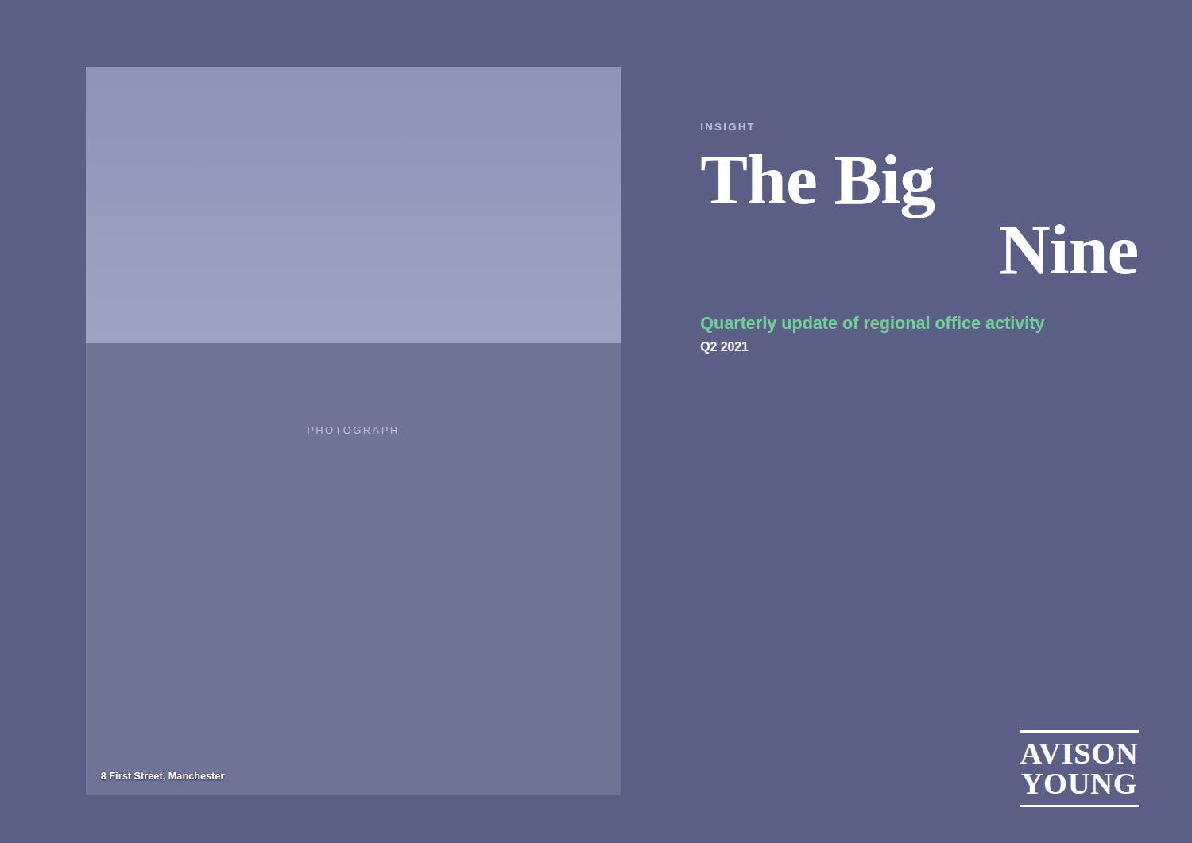Photograph
8 First Street, Manchester
Insight
The Big Nine
Quarterly update of regional office activity
Q2 2021
AVISON YOUNG